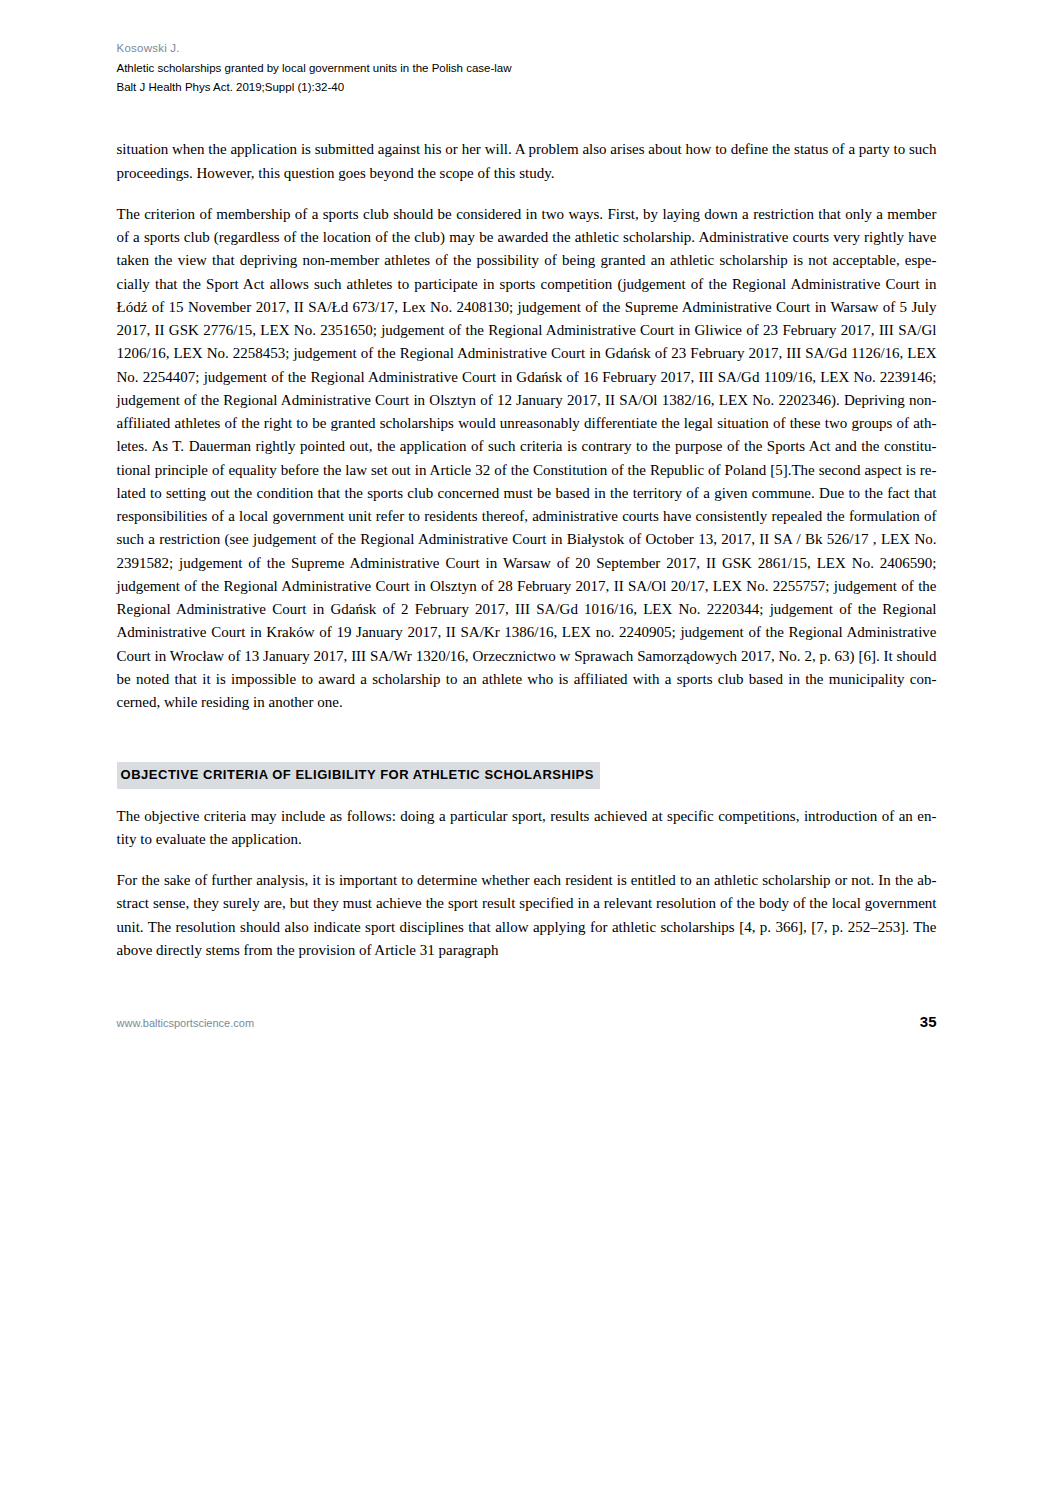Kosowski J.
Athletic scholarships granted by local government units in the Polish case-law
Balt J Health Phys Act. 2019;Suppl (1):32-40
situation when the application is submitted against his or her will. A problem also arises about how to define the status of a party to such proceedings. However, this question goes beyond the scope of this study.
The criterion of membership of a sports club should be considered in two ways. First, by laying down a restriction that only a member of a sports club (regardless of the location of the club) may be awarded the athletic scholarship. Administrative courts very rightly have taken the view that depriving non-member athletes of the possibility of being granted an athletic scholarship is not acceptable, especially that the Sport Act allows such athletes to participate in sports competition (judgement of the Regional Administrative Court in Łódź of 15 November 2017, II SA/Łd 673/17, Lex No. 2408130; judgement of the Supreme Administrative Court in Warsaw of 5 July 2017, II GSK 2776/15, LEX No. 2351650; judgement of the Regional Administrative Court in Gliwice of 23 February 2017, III SA/Gl 1206/16, LEX No. 2258453; judgement of the Regional Administrative Court in Gdańsk of 23 February 2017, III SA/Gd 1126/16, LEX No. 2254407; judgement of the Regional Administrative Court in Gdańsk of 16 February 2017, III SA/Gd 1109/16, LEX No. 2239146; judgement of the Regional Administrative Court in Olsztyn of 12 January 2017, II SA/Ol 1382/16, LEX No. 2202346). Depriving non-affiliated athletes of the right to be granted scholarships would unreasonably differentiate the legal situation of these two groups of athletes. As T. Dauerman rightly pointed out, the application of such criteria is contrary to the purpose of the Sports Act and the constitutional principle of equality before the law set out in Article 32 of the Constitution of the Republic of Poland [5].The second aspect is related to setting out the condition that the sports club concerned must be based in the territory of a given commune. Due to the fact that responsibilities of a local government unit refer to residents thereof, administrative courts have consistently repealed the formulation of such a restriction (see judgement of the Regional Administrative Court in Białystok of October 13, 2017, II SA / Bk 526/17 , LEX No. 2391582; judgement of the Supreme Administrative Court in Warsaw of 20 September 2017, II GSK 2861/15, LEX No. 2406590; judgement of the Regional Administrative Court in Olsztyn of 28 February 2017, II SA/Ol 20/17, LEX No. 2255757; judgement of the Regional Administrative Court in Gdańsk of 2 February 2017, III SA/Gd 1016/16, LEX No. 2220344; judgement of the Regional Administrative Court in Kraków of 19 January 2017, II SA/Kr 1386/16, LEX no. 2240905; judgement of the Regional Administrative Court in Wrocław of 13 January 2017, III SA/Wr 1320/16, Orzecznictwo w Sprawach Samorządowych 2017, No. 2, p. 63) [6]. It should be noted that it is impossible to award a scholarship to an athlete who is affiliated with a sports club based in the municipality concerned, while residing in another one.
Objective criteria of eligibility for athletic scholarships
The objective criteria may include as follows: doing a particular sport, results achieved at specific competitions, introduction of an entity to evaluate the application.
For the sake of further analysis, it is important to determine whether each resident is entitled to an athletic scholarship or not. In the abstract sense, they surely are, but they must achieve the sport result specified in a relevant resolution of the body of the local government unit. The resolution should also indicate sport disciplines that allow applying for athletic scholarships [4, p. 366], [7, p. 252–253]. The above directly stems from the provision of Article 31 paragraph
www.balticsportscience.com 35